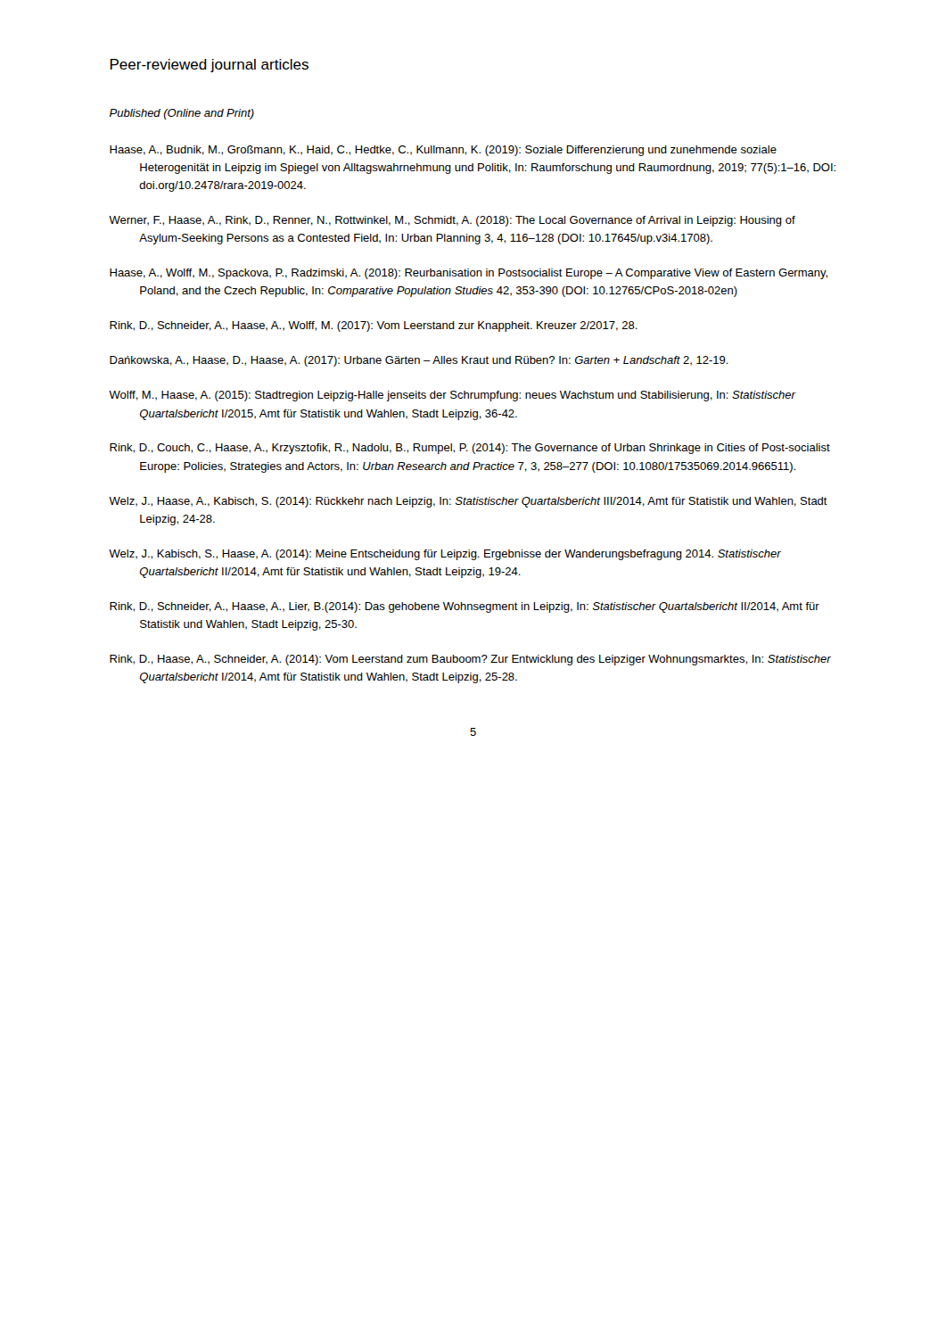Peer-reviewed journal articles
Published (Online and Print)
Haase, A., Budnik, M., Großmann, K., Haid, C., Hedtke, C., Kullmann, K. (2019): Soziale Differenzierung und zunehmende soziale Heterogenität in Leipzig im Spiegel von Alltagswahrnehmung und Politik, In: Raumforschung und Raumordnung, 2019; 77(5):1–16, DOI: doi.org/10.2478/rara-2019-0024.
Werner, F., Haase, A., Rink, D., Renner, N., Rottwinkel, M., Schmidt, A. (2018): The Local Governance of Arrival in Leipzig: Housing of Asylum-Seeking Persons as a Contested Field, In: Urban Planning 3, 4, 116–128 (DOI: 10.17645/up.v3i4.1708).
Haase, A., Wolff, M., Spackova, P., Radzimski, A. (2018): Reurbanisation in Postsocialist Europe – A Comparative View of Eastern Germany, Poland, and the Czech Republic, In: Comparative Population Studies 42, 353-390 (DOI: 10.12765/CPoS-2018-02en)
Rink, D., Schneider, A., Haase, A., Wolff, M. (2017): Vom Leerstand zur Knappheit. Kreuzer 2/2017, 28.
Dańkowska, A., Haase, D., Haase, A. (2017): Urbane Gärten – Alles Kraut und Rüben? In: Garten + Landschaft 2, 12-19.
Wolff, M., Haase, A. (2015): Stadtregion Leipzig-Halle jenseits der Schrumpfung: neues Wachstum und Stabilisierung, In: Statistischer Quartalsbericht I/2015, Amt für Statistik und Wahlen, Stadt Leipzig, 36-42.
Rink, D., Couch, C., Haase, A., Krzysztofik, R., Nadolu, B., Rumpel, P. (2014): The Governance of Urban Shrinkage in Cities of Post-socialist Europe: Policies, Strategies and Actors, In: Urban Research and Practice 7, 3, 258–277 (DOI: 10.1080/17535069.2014.966511).
Welz, J., Haase, A., Kabisch, S. (2014): Rückkehr nach Leipzig, In: Statistischer Quartalsbericht III/2014, Amt für Statistik und Wahlen, Stadt Leipzig, 24-28.
Welz, J., Kabisch, S., Haase, A. (2014): Meine Entscheidung für Leipzig. Ergebnisse der Wanderungsbefragung 2014. Statistischer Quartalsbericht II/2014, Amt für Statistik und Wahlen, Stadt Leipzig, 19-24.
Rink, D., Schneider, A., Haase, A., Lier, B.(2014): Das gehobene Wohnsegment in Leipzig, In: Statistischer Quartalsbericht II/2014, Amt für Statistik und Wahlen, Stadt Leipzig, 25-30.
Rink, D., Haase, A., Schneider, A. (2014): Vom Leerstand zum Bauboom? Zur Entwicklung des Leipziger Wohnungsmarktes, In: Statistischer Quartalsbericht I/2014, Amt für Statistik und Wahlen, Stadt Leipzig, 25-28.
5